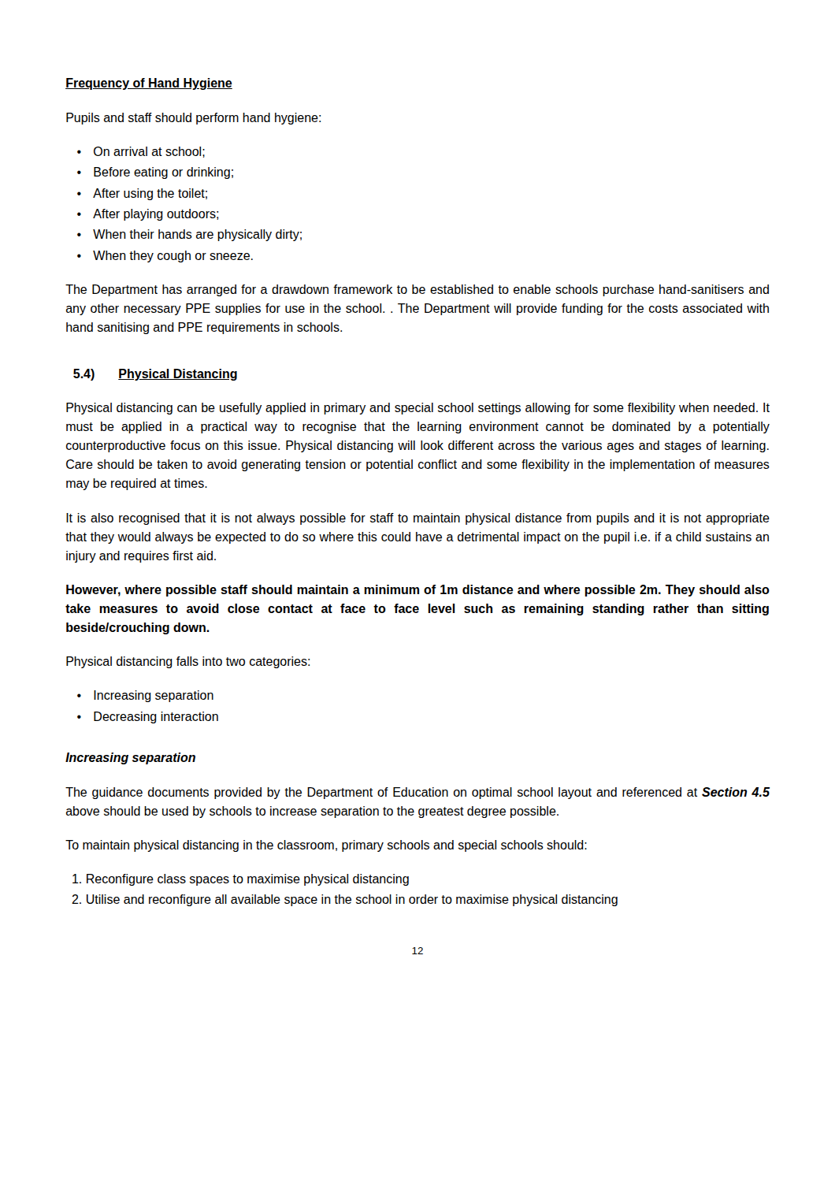Frequency of Hand Hygiene
Pupils and staff should perform hand hygiene:
On arrival at school;
Before eating or drinking;
After using the toilet;
After playing outdoors;
When their hands are physically dirty;
When they cough or sneeze.
The Department has arranged for a drawdown framework to be established to enable schools purchase hand-sanitisers and any other necessary PPE supplies for use in the school. . The Department will provide funding for the costs associated with hand sanitising and PPE requirements in schools.
5.4) Physical Distancing
Physical distancing can be usefully applied in primary and special school settings allowing for some flexibility when needed. It must be applied in a practical way to recognise that the learning environment cannot be dominated by a potentially counterproductive focus on this issue. Physical distancing will look different across the various ages and stages of learning. Care should be taken to avoid generating tension or potential conflict and some flexibility in the implementation of measures may be required at times.
It is also recognised that it is not always possible for staff to maintain physical distance from pupils and it is not appropriate that they would always be expected to do so where this could have a detrimental impact on the pupil i.e. if a child sustains an injury and requires first aid.
However, where possible staff should maintain a minimum of 1m distance and where possible 2m. They should also take measures to avoid close contact at face to face level such as remaining standing rather than sitting beside/crouching down.
Physical distancing falls into two categories:
Increasing separation
Decreasing interaction
Increasing separation
The guidance documents provided by the Department of Education on optimal school layout and referenced at Section 4.5 above should be used by schools to increase separation to the greatest degree possible.
To maintain physical distancing in the classroom, primary schools and special schools should:
Reconfigure class spaces to maximise physical distancing
Utilise and reconfigure all available space in the school in order to maximise physical distancing
12